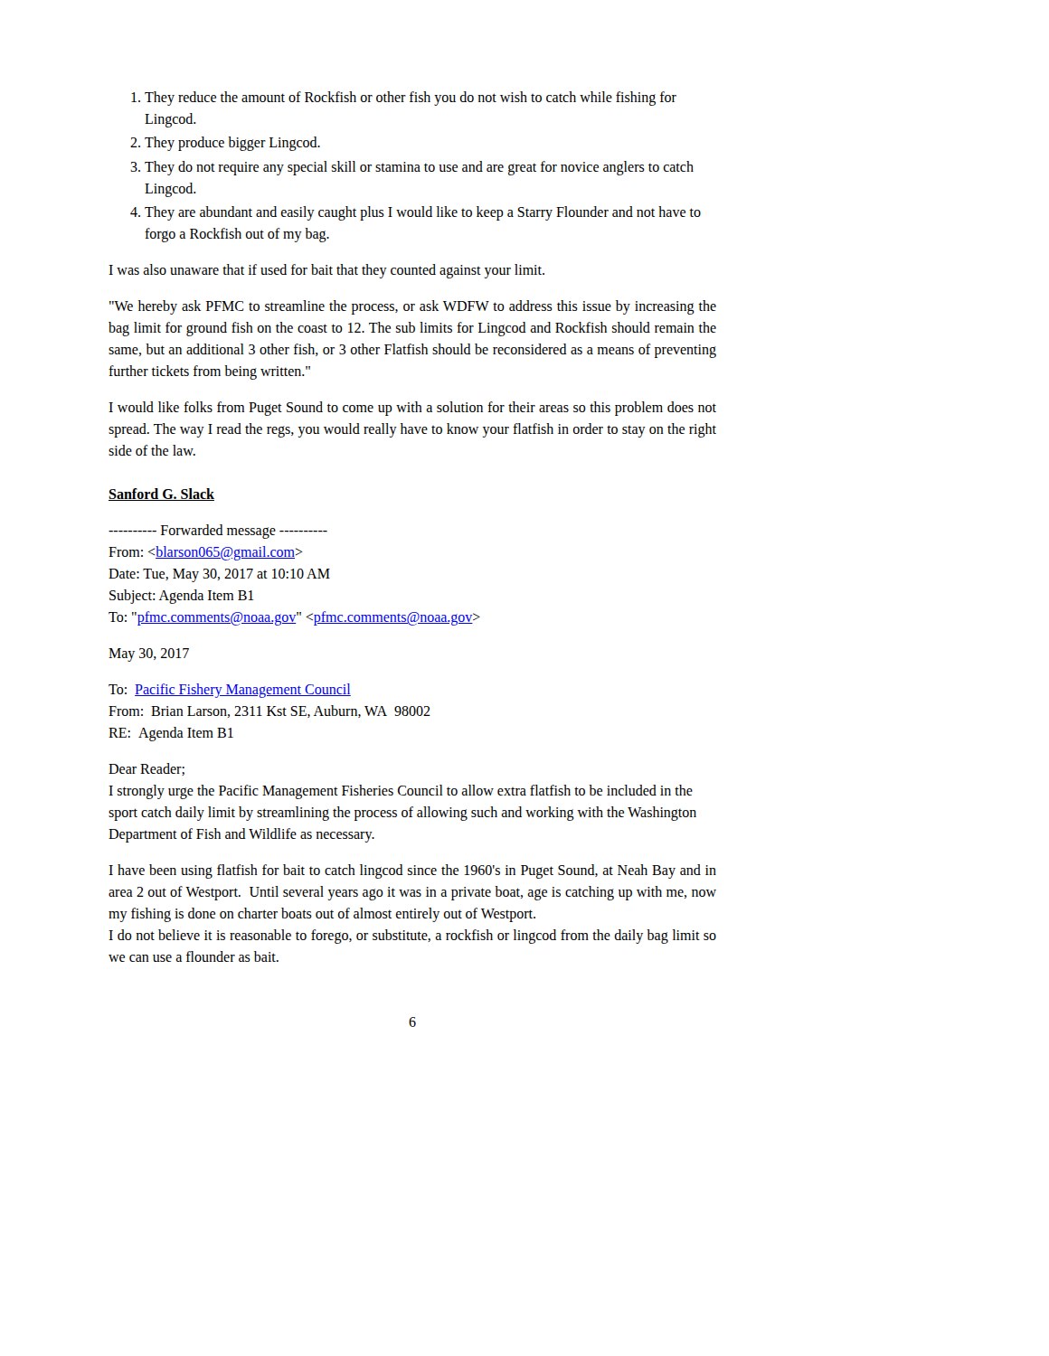They reduce the amount of Rockfish or other fish you do not wish to catch while fishing for Lingcod.
They produce bigger Lingcod.
They do not require any special skill or stamina to use and are great for novice anglers to catch Lingcod.
They are abundant and easily caught plus I would like to keep a Starry Flounder and not have to forgo a Rockfish out of my bag.
I was also unaware that if used for bait that they counted against your limit.
"We hereby ask PFMC to streamline the process, or ask WDFW to address this issue by increasing the bag limit for ground fish on the coast to 12. The sub limits for Lingcod and Rockfish should remain the same, but an additional 3 other fish, or 3 other Flatfish should be reconsidered as a means of preventing further tickets from being written."
I would like folks from Puget Sound to come up with a solution for their areas so this problem does not spread. The way I read the regs, you would really have to know your flatfish in order to stay on the right side of the law.
Sanford G. Slack
---------- Forwarded message ----------
From: <blarson065@gmail.com>
Date: Tue, May 30, 2017 at 10:10 AM
Subject: Agenda Item B1
To: "pfmc.comments@noaa.gov" <pfmc.comments@noaa.gov>
May 30, 2017
To: Pacific Fishery Management Council
From: Brian Larson, 2311 Kst SE, Auburn, WA 98002
RE: Agenda Item B1
Dear Reader;
I strongly urge the Pacific Management Fisheries Council to allow extra flatfish to be included in the sport catch daily limit by streamlining the process of allowing such and working with the Washington Department of Fish and Wildlife as necessary.
I have been using flatfish for bait to catch lingcod since the 1960's in Puget Sound, at Neah Bay and in area 2 out of Westport. Until several years ago it was in a private boat, age is catching up with me, now my fishing is done on charter boats out of almost entirely out of Westport.
I do not believe it is reasonable to forego, or substitute, a rockfish or lingcod from the daily bag limit so we can use a flounder as bait.
6